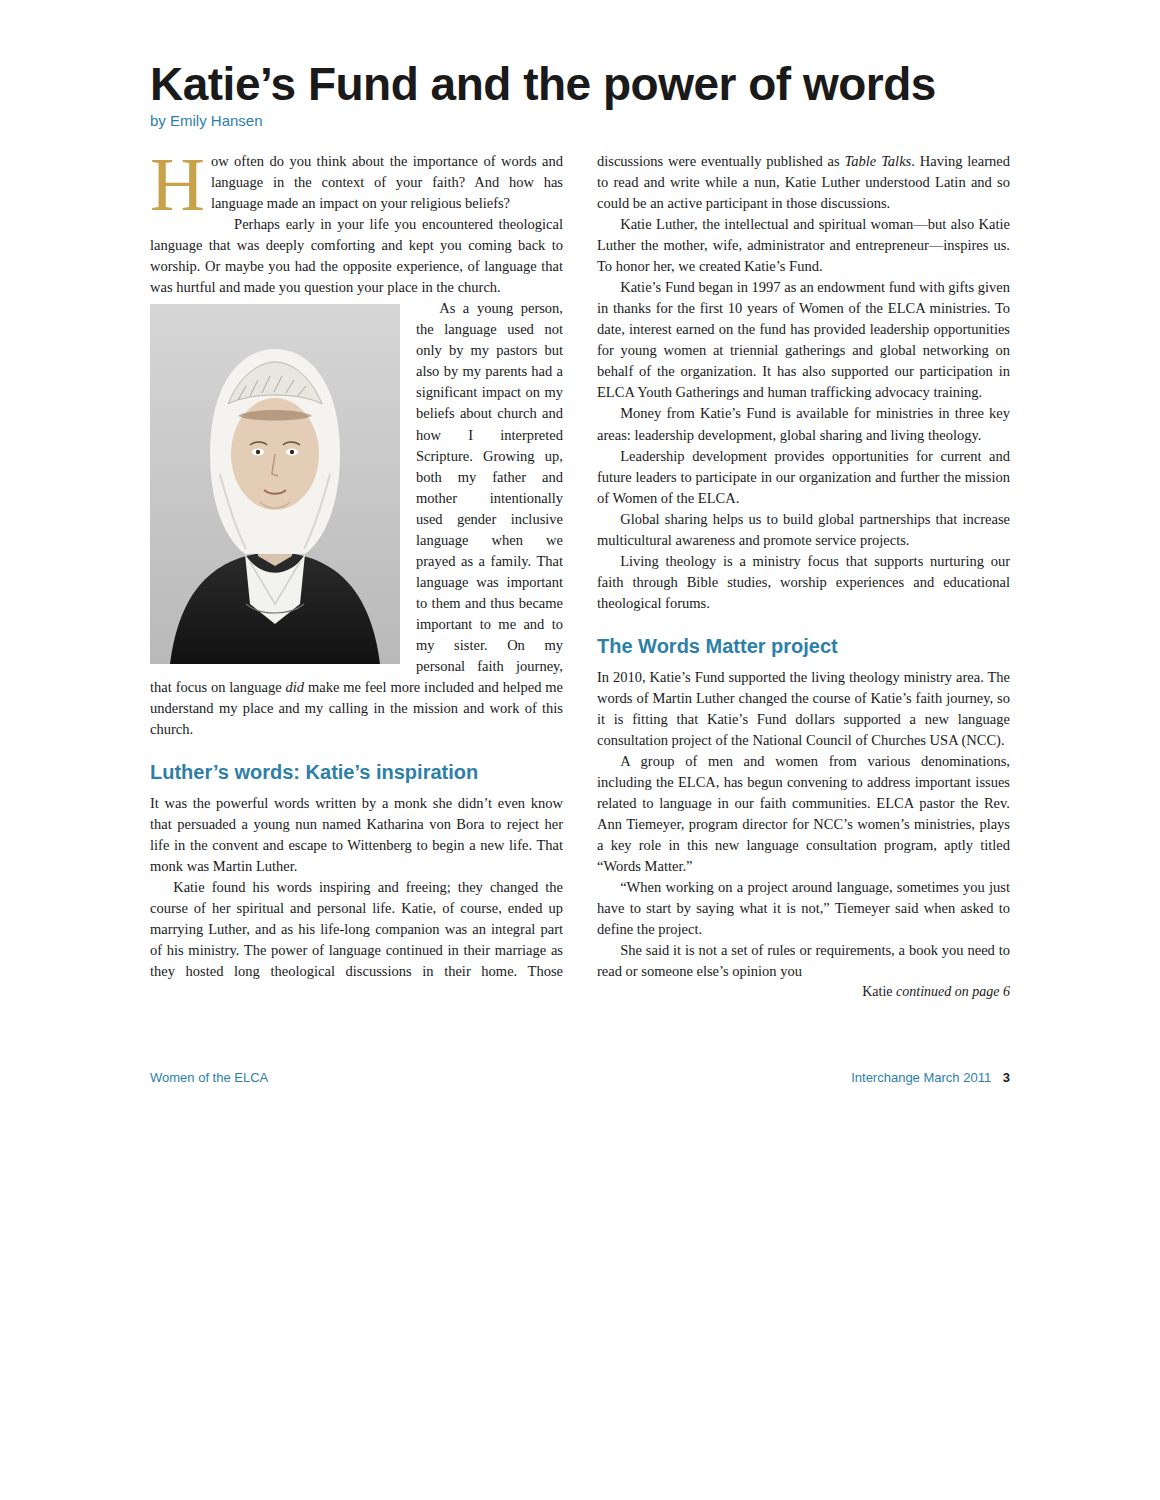Katie’s Fund and the power of words
by Emily Hansen
How often do you think about the importance of words and language in the context of your faith? And how has language made an impact on your religious beliefs?
Perhaps early in your life you encountered theological language that was deeply comforting and kept you coming back to worship. Or maybe you had the opposite experience, of language that was hurtful and made you question your place in the church.
As a young person, the language used not only by my pastors but also by my parents had a significant impact on my beliefs about church and how I interpreted Scripture. Growing up, both my father and mother intentionally used gender inclusive language when we prayed as a family. That language was important to them and thus became important to me and to my sister. On my personal faith journey, that focus on language did make me feel more included and helped me understand my place and my calling in the mission and work of this church.
Luther’s words: Katie’s inspiration
It was the powerful words written by a monk she didn’t even know that persuaded a young nun named Katharina von Bora to reject her life in the convent and escape to Wittenberg to begin a new life. That monk was Martin Luther.
Katie found his words inspiring and freeing; they changed the course of her spiritual and personal life. Katie, of course, ended up marrying Luther, and as his life-long companion was an integral part of his ministry. The power of language continued in their marriage as they hosted long theological discussions in their home. Those discussions were eventually published as Table Talks. Having learned to read and write while a nun, Katie Luther understood Latin and so could be an active participant in those discussions.
Katie Luther, the intellectual and spiritual woman—but also Katie Luther the mother, wife, administrator and entrepreneur—inspires us. To honor her, we created Katie’s Fund.
Katie’s Fund began in 1997 as an endowment fund with gifts given in thanks for the first 10 years of Women of the ELCA ministries. To date, interest earned on the fund has provided leadership opportunities for young women at triennial gatherings and global networking on behalf of the organization. It has also supported our participation in ELCA Youth Gatherings and human trafficking advocacy training.
Money from Katie’s Fund is available for ministries in three key areas: leadership development, global sharing and living theology.
Leadership development provides opportunities for current and future leaders to participate in our organization and further the mission of Women of the ELCA.
Global sharing helps us to build global partnerships that increase multicultural awareness and promote service projects.
Living theology is a ministry focus that supports nurturing our faith through Bible studies, worship experiences and educational theological forums.
The Words Matter project
In 2010, Katie’s Fund supported the living theology ministry area. The words of Martin Luther changed the course of Katie’s faith journey, so it is fitting that Katie’s Fund dollars supported a new language consultation project of the National Council of Churches USA (NCC).
A group of men and women from various denominations, including the ELCA, has begun convening to address important issues related to language in our faith communities. ELCA pastor the Rev. Ann Tiemeyer, program director for NCC’s women’s ministries, plays a key role in this new language consultation program, aptly titled “Words Matter.”
“When working on a project around language, sometimes you just have to start by saying what it is not,” Tiemeyer said when asked to define the project.
She said it is not a set of rules or requirements, a book you need to read or someone else’s opinion you
Katie continued on page 6
Women of the ELCA
Interchange March 2011 3